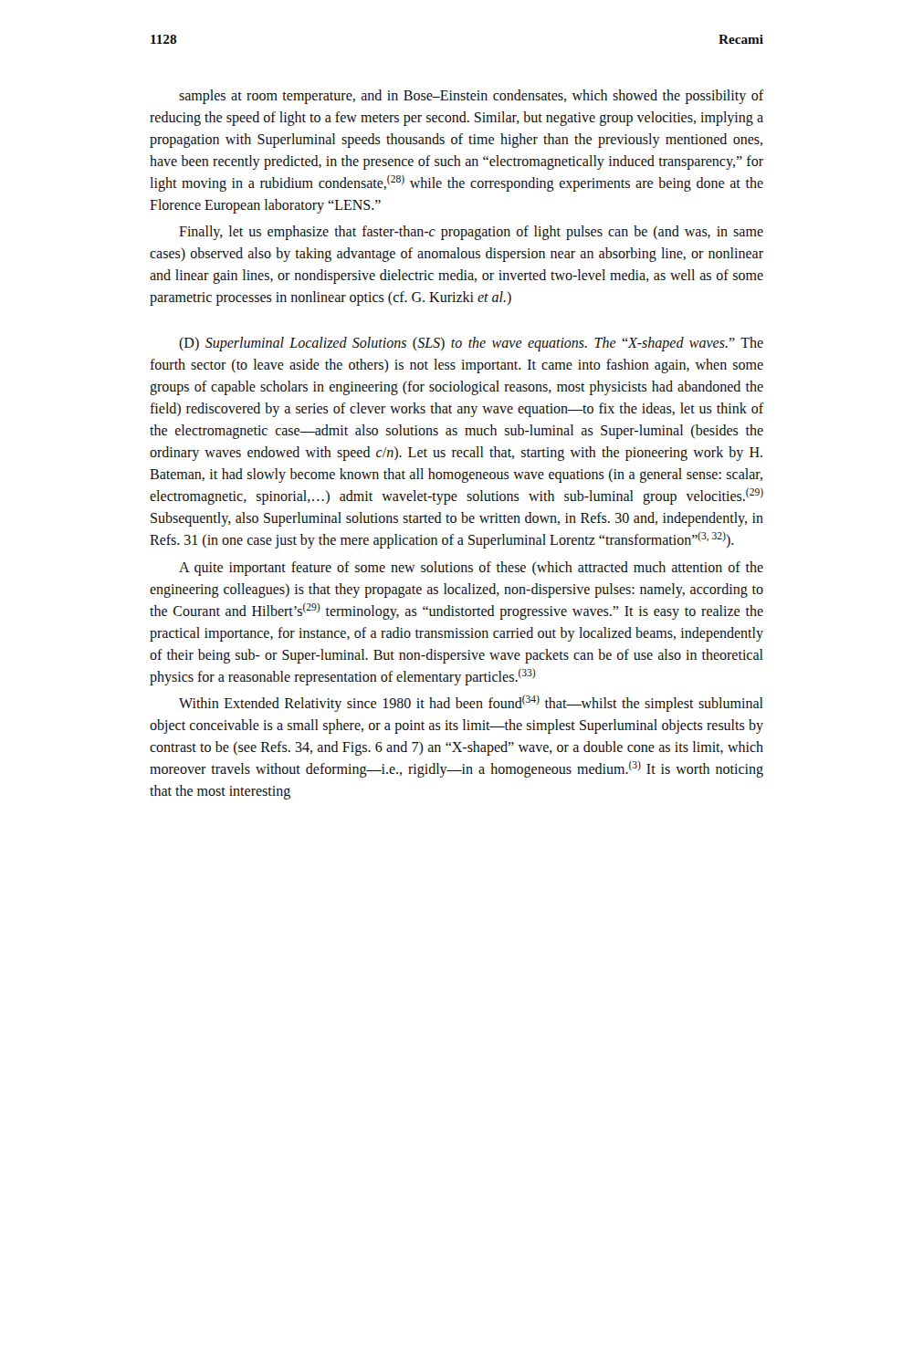1128 Recami
samples at room temperature, and in Bose–Einstein condensates, which showed the possibility of reducing the speed of light to a few meters per second. Similar, but negative group velocities, implying a propagation with Superluminal speeds thousands of time higher than the previously mentioned ones, have been recently predicted, in the presence of such an “electromagnetically induced transparency,” for light moving in a rubidium condensate,(28) while the corresponding experiments are being done at the Florence European laboratory “LENS.”
Finally, let us emphasize that faster-than-c propagation of light pulses can be (and was, in same cases) observed also by taking advantage of anomalous dispersion near an absorbing line, or nonlinear and linear gain lines, or nondispersive dielectric media, or inverted two-level media, as well as of some parametric processes in nonlinear optics (cf. G. Kurizki et al.)
(D) Superluminal Localized Solutions (SLS) to the wave equations. The “X-shaped waves.” The fourth sector (to leave aside the others) is not less important. It came into fashion again, when some groups of capable scholars in engineering (for sociological reasons, most physicists had abandoned the field) rediscovered by a series of clever works that any wave equation—to fix the ideas, let us think of the electromagnetic case—admit also solutions as much sub-luminal as Super-luminal (besides the ordinary waves endowed with speed c/n). Let us recall that, starting with the pioneering work by H. Bateman, it had slowly become known that all homogeneous wave equations (in a general sense: scalar, electromagnetic, spinorial,…) admit wavelet-type solutions with sub-luminal group velocities.(29) Subsequently, also Superluminal solutions started to be written down, in Refs. 30 and, independently, in Refs. 31 (in one case just by the mere application of a Superluminal Lorentz “transformation”(3, 32)).
A quite important feature of some new solutions of these (which attracted much attention of the engineering colleagues) is that they propagate as localized, non-dispersive pulses: namely, according to the Courant and Hilbert’s(29) terminology, as “undistorted progressive waves.” It is easy to realize the practical importance, for instance, of a radio transmission carried out by localized beams, independently of their being sub- or Super-luminal. But non-dispersive wave packets can be of use also in theoretical physics for a reasonable representation of elementary particles.(33)
Within Extended Relativity since 1980 it had been found(34) that—whilst the simplest subluminal object conceivable is a small sphere, or a point as its limit—the simplest Superluminal objects results by contrast to be (see Refs. 34, and Figs. 6 and 7) an “X-shaped” wave, or a double cone as its limit, which moreover travels without deforming—i.e., rigidly—in a homogeneous medium.(3) It is worth noticing that the most interesting